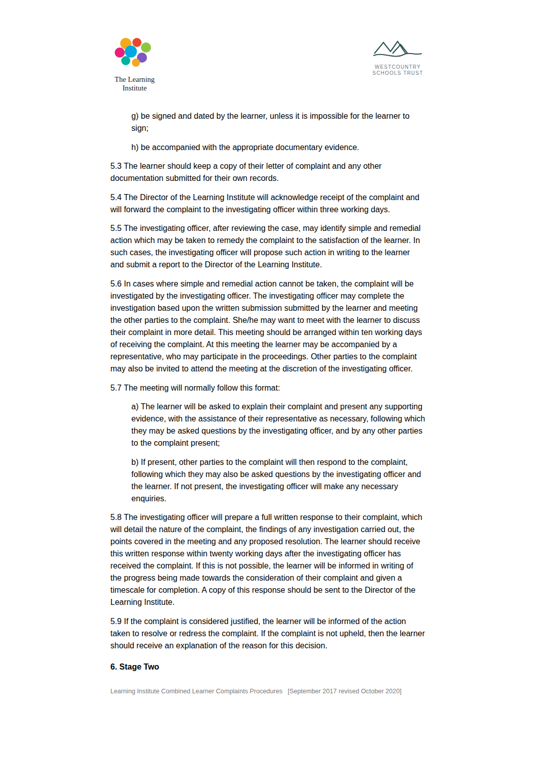The Learning
Institute
WESTCOUNTRY
SCHOOLS TRUST
g) be signed and dated by the learner, unless it is impossible for the learner to sign;
h) be accompanied with the appropriate documentary evidence.
5.3 The learner should keep a copy of their letter of complaint and any other documentation submitted for their own records.
5.4 The Director of the Learning Institute will acknowledge receipt of the complaint and will forward the complaint to the investigating officer within three working days.
5.5 The investigating officer, after reviewing the case, may identify simple and remedial action which may be taken to remedy the complaint to the satisfaction of the learner. In such cases, the investigating officer will propose such action in writing to the learner and submit a report to the Director of the Learning Institute.
5.6 In cases where simple and remedial action cannot be taken, the complaint will be investigated by the investigating officer. The investigating officer may complete the investigation based upon the written submission submitted by the learner and meeting the other parties to the complaint. She/he may want to meet with the learner to discuss their complaint in more detail. This meeting should be arranged within ten working days of receiving the complaint. At this meeting the learner may be accompanied by a representative, who may participate in the proceedings. Other parties to the complaint may also be invited to attend the meeting at the discretion of the investigating officer.
5.7 The meeting will normally follow this format:
a) The learner will be asked to explain their complaint and present any supporting evidence, with the assistance of their representative as necessary, following which they may be asked questions by the investigating officer, and by any other parties to the complaint present;
b) If present, other parties to the complaint will then respond to the complaint, following which they may also be asked questions by the investigating officer and the learner. If not present, the investigating officer will make any necessary enquiries.
5.8 The investigating officer will prepare a full written response to their complaint, which will detail the nature of the complaint, the findings of any investigation carried out, the points covered in the meeting and any proposed resolution. The learner should receive this written response within twenty working days after the investigating officer has received the complaint. If this is not possible, the learner will be informed in writing of the progress being made towards the consideration of their complaint and given a timescale for completion. A copy of this response should be sent to the Director of the Learning Institute.
5.9 If the complaint is considered justified, the learner will be informed of the action taken to resolve or redress the complaint. If the complaint is not upheld, then the learner should receive an explanation of the reason for this decision.
6. Stage Two
Learning Institute Combined Learner Complaints Procedures [September 2017 revised October 2020]